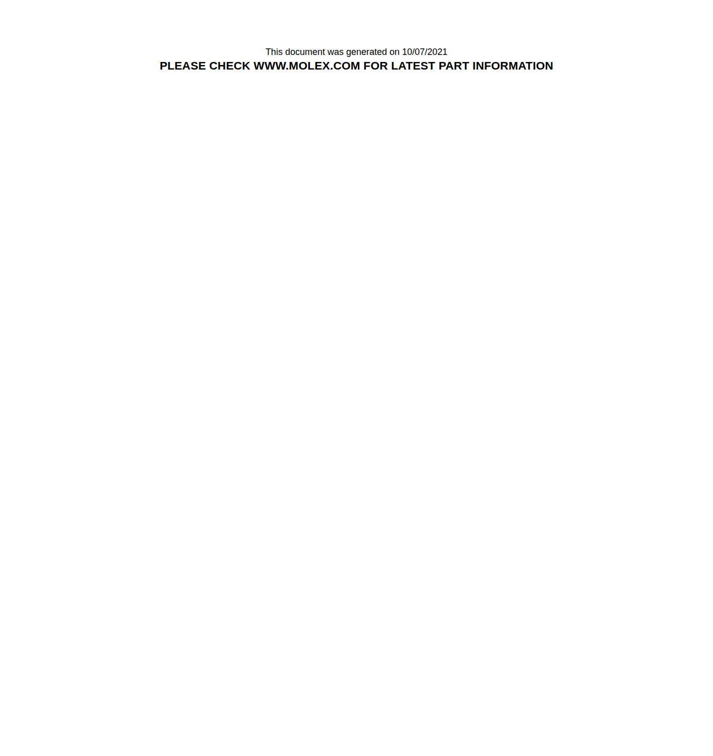This document was generated on 10/07/2021
PLEASE CHECK WWW.MOLEX.COM FOR LATEST PART INFORMATION